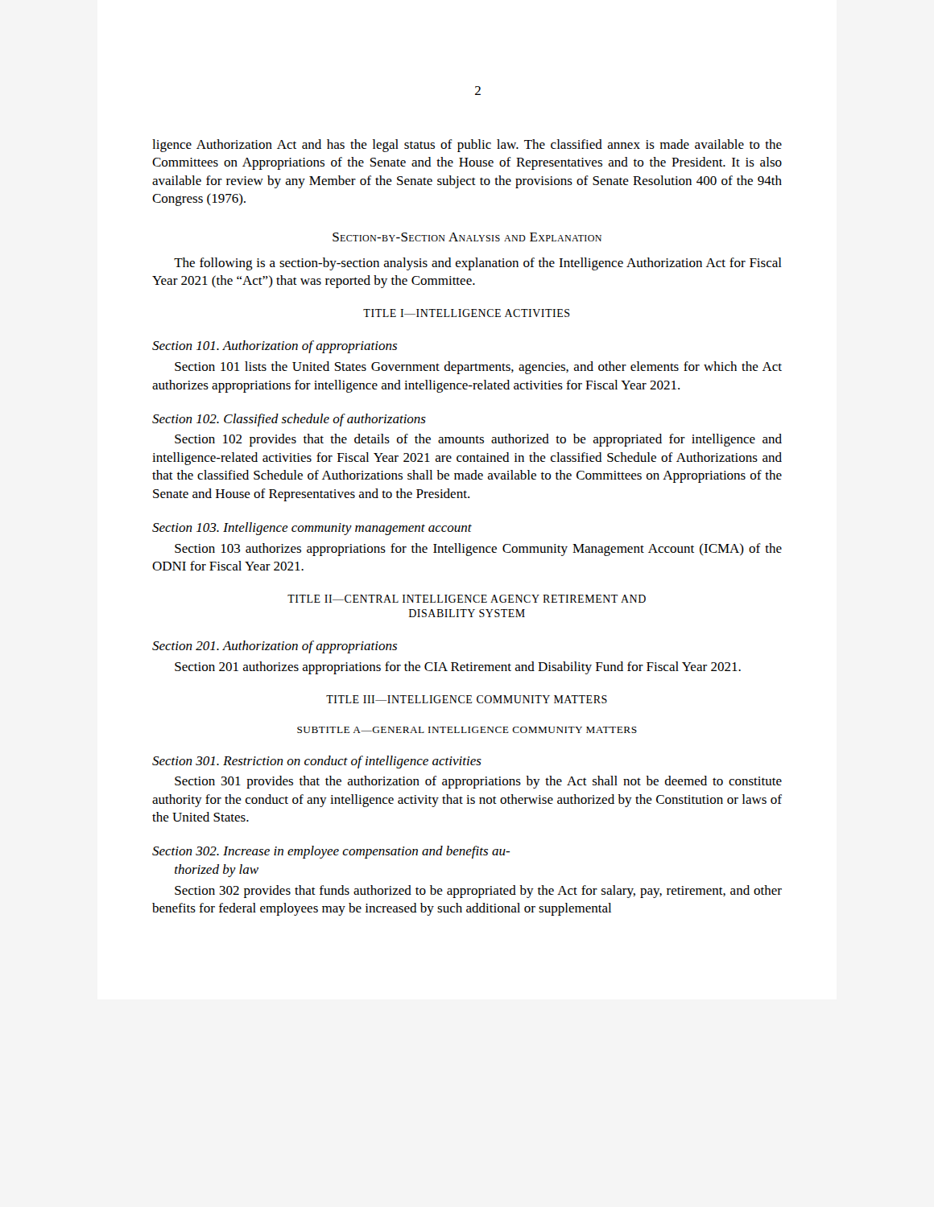2
ligence Authorization Act and has the legal status of public law. The classified annex is made available to the Committees on Appropriations of the Senate and the House of Representatives and to the President. It is also available for review by any Member of the Senate subject to the provisions of Senate Resolution 400 of the 94th Congress (1976).
Section-by-Section Analysis and Explanation
The following is a section-by-section analysis and explanation of the Intelligence Authorization Act for Fiscal Year 2021 (the “Act”) that was reported by the Committee.
Title I—Intelligence Activities
Section 101. Authorization of appropriations
Section 101 lists the United States Government departments, agencies, and other elements for which the Act authorizes appropriations for intelligence and intelligence-related activities for Fiscal Year 2021.
Section 102. Classified schedule of authorizations
Section 102 provides that the details of the amounts authorized to be appropriated for intelligence and intelligence-related activities for Fiscal Year 2021 are contained in the classified Schedule of Authorizations and that the classified Schedule of Authorizations shall be made available to the Committees on Appropriations of the Senate and House of Representatives and to the President.
Section 103. Intelligence community management account
Section 103 authorizes appropriations for the Intelligence Community Management Account (ICMA) of the ODNI for Fiscal Year 2021.
Title II—Central Intelligence Agency Retirement and
Disability System
Section 201. Authorization of appropriations
Section 201 authorizes appropriations for the CIA Retirement and Disability Fund for Fiscal Year 2021.
Title III—Intelligence Community Matters
Subtitle A—General Intelligence Community Matters
Section 301. Restriction on conduct of intelligence activities
Section 301 provides that the authorization of appropriations by the Act shall not be deemed to constitute authority for the conduct of any intelligence activity that is not otherwise authorized by the Constitution or laws of the United States.
Section 302. Increase in employee compensation and benefits au-thorized by law
Section 302 provides that funds authorized to be appropriated by the Act for salary, pay, retirement, and other benefits for federal employees may be increased by such additional or supplemental